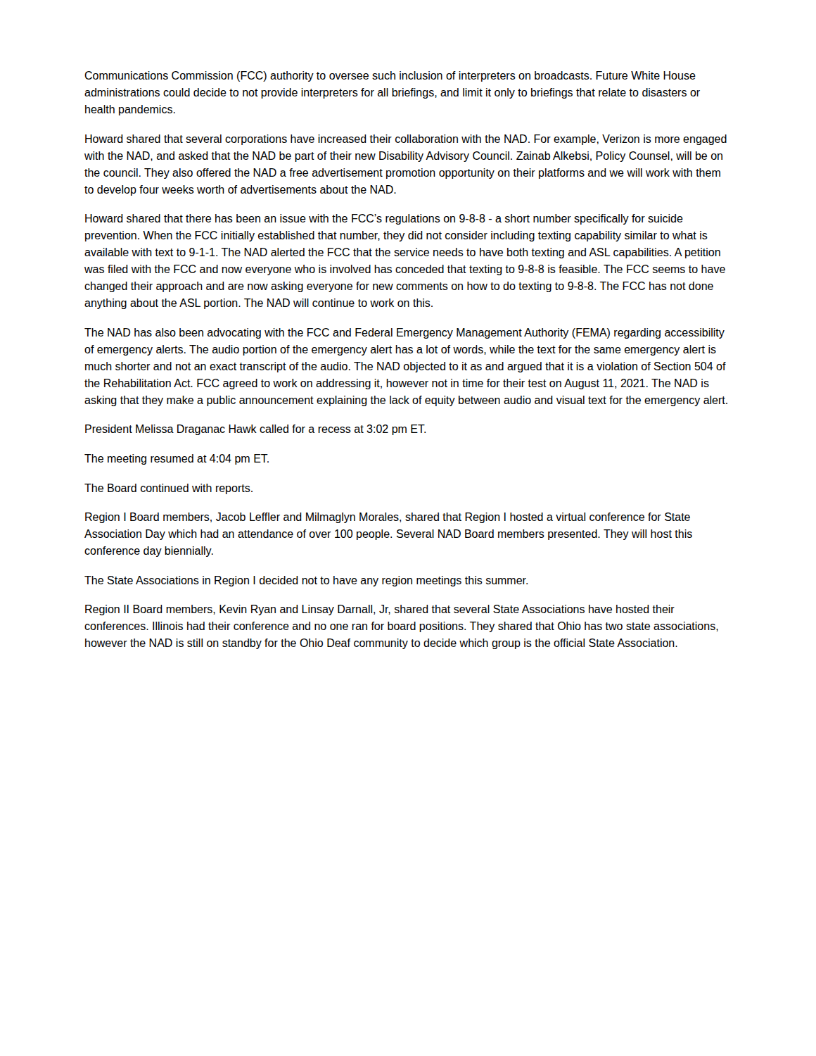Communications Commission (FCC) authority to oversee such inclusion of interpreters on broadcasts. Future White House administrations could decide to not provide interpreters for all briefings, and limit it only to briefings that relate to disasters or health pandemics.
Howard shared that several corporations have increased their collaboration with the NAD. For example, Verizon is more engaged with the NAD, and asked that the NAD be part of their new Disability Advisory Council. Zainab Alkebsi, Policy Counsel, will be on the council. They also offered the NAD a free advertisement promotion opportunity on their platforms and we will work with them to develop four weeks worth of advertisements about the NAD.
Howard shared that there has been an issue with the FCC’s regulations on 9-8-8 - a short number specifically for suicide prevention. When the FCC initially established that number, they did not consider including texting capability similar to what is available with text to 9-1-1. The NAD alerted the FCC that the service needs to have both texting and ASL capabilities. A petition was filed with the FCC and now everyone who is involved has conceded that texting to 9-8-8 is feasible. The FCC seems to have changed their approach and are now asking everyone for new comments on how to do texting to 9-8-8. The FCC has not done anything about the ASL portion. The NAD will continue to work on this.
The NAD has also been advocating with the FCC and Federal Emergency Management Authority (FEMA) regarding accessibility of emergency alerts. The audio portion of the emergency alert has a lot of words, while the text for the same emergency alert is much shorter and not an exact transcript of the audio. The NAD objected to it as and argued that it is a violation of Section 504 of the Rehabilitation Act. FCC agreed to work on addressing it, however not in time for their test on August 11, 2021. The NAD is asking that they make a public announcement explaining the lack of equity between audio and visual text for the emergency alert.
President Melissa Draganac Hawk called for a recess at 3:02 pm ET.
The meeting resumed at 4:04 pm ET.
The Board continued with reports.
Region I Board members, Jacob Leffler and Milmaglyn Morales, shared that Region I hosted a virtual conference for State Association Day which had an attendance of over 100 people. Several NAD Board members presented. They will host this conference day biennially.
The State Associations in Region I decided not to have any region meetings this summer.
Region II Board members, Kevin Ryan and Linsay Darnall, Jr, shared that several State Associations have hosted their conferences. Illinois had their conference and no one ran for board positions. They shared that Ohio has two state associations, however the NAD is still on standby for the Ohio Deaf community to decide which group is the official State Association.